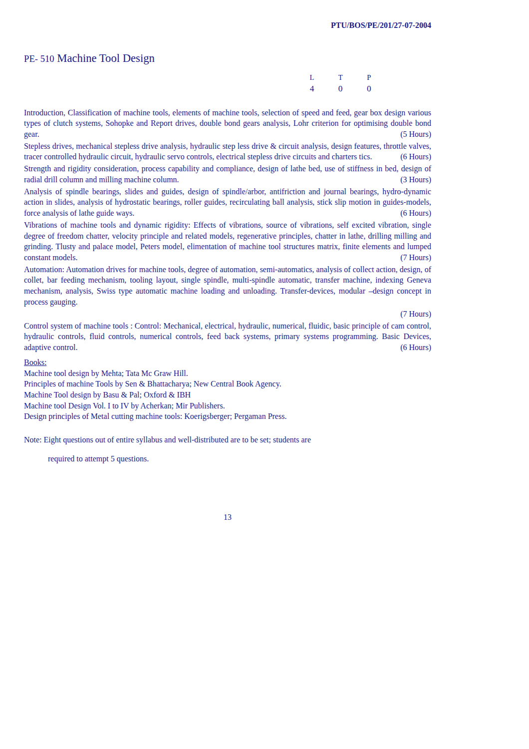PTU/BOS/PE/201/27-07-2004
PE- 510 Machine Tool Design
| L | T | P |
| 4 | 0 | 0 |
Introduction, Classification of machine tools, elements of machine tools, selection of speed and feed, gear box design various types of clutch systems, Sohopke and Report drives, double bond gears analysis, Lohr criterion for optimising double bond gear. (5 Hours)
Stepless drives, mechanical stepless drive analysis, hydraulic step less drive & circuit analysis, design features, throttle valves, tracer controlled hydraulic circuit, hydraulic servo controls, electrical stepless drive circuits and charters tics. (6 Hours)
Strength and rigidity consideration, process capability and compliance, design of lathe bed, use of stiffness in bed, design of radial drill column and milling machine column. (3 Hours)
Analysis of spindle bearings, slides and guides, design of spindle/arbor, antifriction and journal bearings, hydro-dynamic action in slides, analysis of hydrostatic bearings, roller guides, recirculating ball analysis, stick slip motion in guides-models, force analysis of lathe guide ways. (6 Hours)
Vibrations of machine tools and dynamic rigidity: Effects of vibrations, source of vibrations, self excited vibration, single degree of freedom chatter, velocity principle and related models, regenerative principles, chatter in lathe, drilling milling and grinding. Tlusty and palace model, Peters model, elimentation of machine tool structures matrix, finite elements and lumped constant models. (7 Hours)
Automation: Automation drives for machine tools, degree of automation, semi-automatics, analysis of collect action, design, of collet, bar feeding mechanism, tooling layout, single spindle, multi-spindle automatic, transfer machine, indexing Geneva mechanism, analysis, Swiss type automatic machine loading and unloading. Transfer-devices, modular –design concept in process gauging.
(7 Hours)
Control system of machine tools : Control: Mechanical, electrical, hydraulic, numerical, fluidic, basic principle of cam control, hydraulic controls, fluid controls, numerical controls, feed back systems, primary systems programming. Basic Devices, adaptive control. (6 Hours)
Books:
Machine tool design by Mehta; Tata Mc Graw Hill.
Principles of machine Tools by Sen & Bhattacharya; New Central Book Agency.
Machine Tool design by Basu & Pal; Oxford & IBH
Machine tool Design Vol. I to IV by Acherkan; Mir Publishers.
Design principles of Metal cutting machine tools: Koerigsberger; Pergaman Press.
Note: Eight questions out of entire syllabus and well-distributed are to be set; students are
required to attempt 5 questions.
13